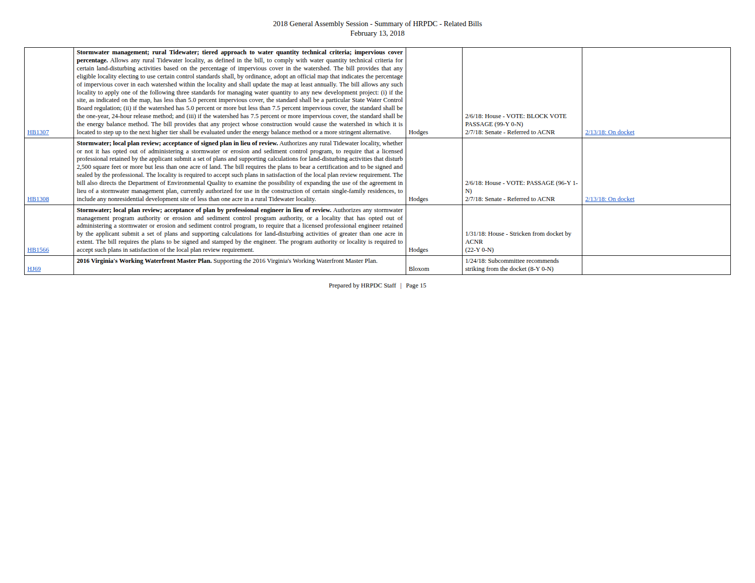2018 General Assembly Session - Summary of HRPDC - Related Bills February 13, 2018
| HB1307 | Stormwater management; rural Tidewater; tiered approach to water quantity technical criteria; impervious cover percentage. Allows any rural Tidewater locality, as defined in the bill, to comply with water quantity technical criteria for certain land-disturbing activities based on the percentage of impervious cover in the watershed. The bill provides that any eligible locality electing to use certain control standards shall, by ordinance, adopt an official map that indicates the percentage of impervious cover in each watershed within the locality and shall update the map at least annually. The bill allows any such locality to apply one of the following three standards for managing water quantity to any new development project: (i) if the site, as indicated on the map, has less than 5.0 percent impervious cover, the standard shall be a particular State Water Control Board regulation; (ii) if the watershed has 5.0 percent or more but less than 7.5 percent impervious cover, the standard shall be the one-year, 24-hour release method; and (iii) if the watershed has 7.5 percent or more impervious cover, the standard shall be the energy balance method. The bill provides that any project whose construction would cause the watershed in which it is located to step up to the next higher tier shall be evaluated under the energy balance method or a more stringent alternative. | Hodges | 2/6/18: House - VOTE: BLOCK VOTE PASSAGE (99-Y 0-N) 2/7/18: Senate - Referred to ACNR | 2/13/18: On docket |
| HB1308 | Stormwater; local plan review; acceptance of signed plan in lieu of review. Authorizes any rural Tidewater locality, whether or not it has opted out of administering a stormwater or erosion and sediment control program, to require that a licensed professional retained by the applicant submit a set of plans and supporting calculations for land-disturbing activities that disturb 2,500 square feet or more but less than one acre of land. The bill requires the plans to bear a certification and to be signed and sealed by the professional. The locality is required to accept such plans in satisfaction of the local plan review requirement. The bill also directs the Department of Environmental Quality to examine the possibility of expanding the use of the agreement in lieu of a stormwater management plan, currently authorized for use in the construction of certain single-family residences, to include any nonresidential development site of less than one acre in a rural Tidewater locality. | Hodges | 2/6/18: House - VOTE: PASSAGE (96-Y 1-N) 2/7/18: Senate - Referred to ACNR | 2/13/18: On docket |
| HB1566 | Stormwater; local plan review; acceptance of plan by professional engineer in lieu of review. Authorizes any stormwater management program authority or erosion and sediment control program authority, or a locality that has opted out of administering a stormwater or erosion and sediment control program, to require that a licensed professional engineer retained by the applicant submit a set of plans and supporting calculations for land-disturbing activities of greater than one acre in extent. The bill requires the plans to be signed and stamped by the engineer. The program authority or locality is required to accept such plans in satisfaction of the local plan review requirement. | Hodges | 1/31/18: House - Stricken from docket by ACNR (22-Y 0-N) | |
| HJ69 | 2016 Virginia's Working Waterfront Master Plan. Supporting the 2016 Virginia's Working Waterfront Master Plan. | Bloxom | 1/24/18: Subcommittee recommends striking from the docket (8-Y 0-N) | |
Prepared by HRPDC Staff | Page 15